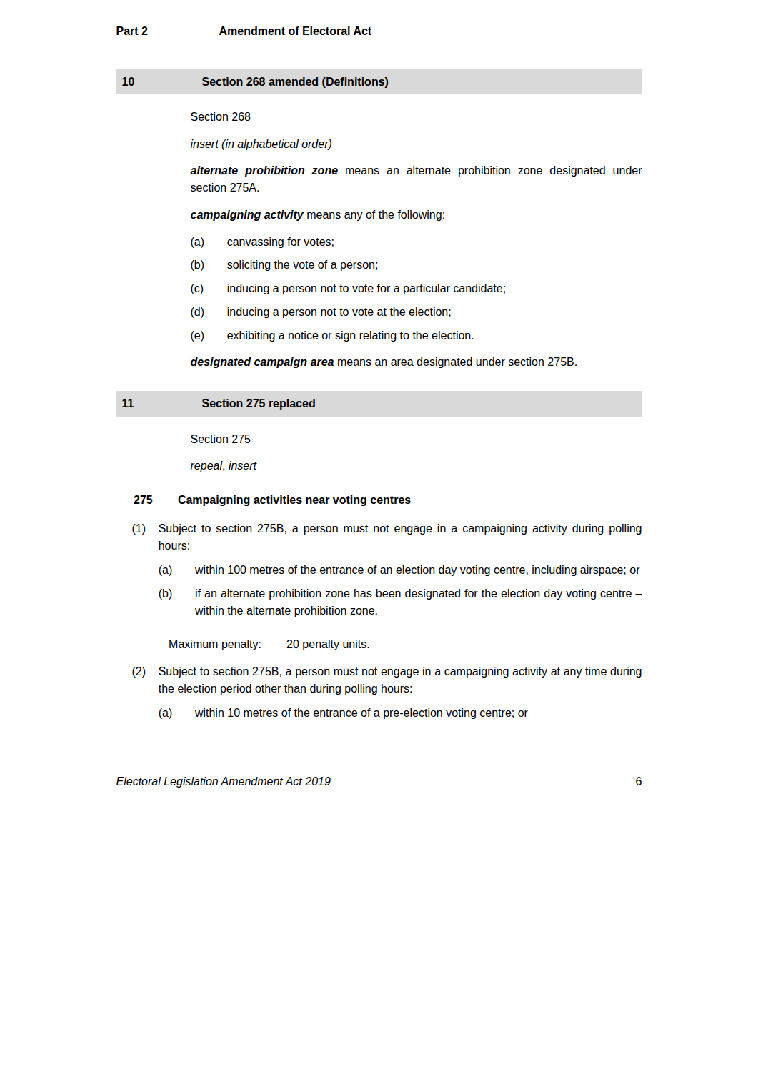Part 2 Amendment of Electoral Act
10 Section 268 amended (Definitions)
Section 268
insert (in alphabetical order)
alternate prohibition zone means an alternate prohibition zone designated under section 275A.
campaigning activity means any of the following:
canvassing for votes;
soliciting the vote of a person;
inducing a person not to vote for a particular candidate;
inducing a person not to vote at the election;
exhibiting a notice or sign relating to the election.
designated campaign area means an area designated under section 275B.
11 Section 275 replaced
Section 275
repeal, insert
275 Campaigning activities near voting centres
(1)
Subject to section 275B, a person must not engage in a campaigning activity during polling hours:
within 100 metres of the entrance of an election day voting centre, including airspace; or
if an alternate prohibition zone has been designated for the election day voting centre – within the alternate prohibition zone.
Maximum penalty: 20 penalty units.
(2)
Subject to section 275B, a person must not engage in a campaigning activity at any time during the election period other than during polling hours:
within 10 metres of the entrance of a pre-election voting centre; or
Electoral Legislation Amendment Act 2019 6